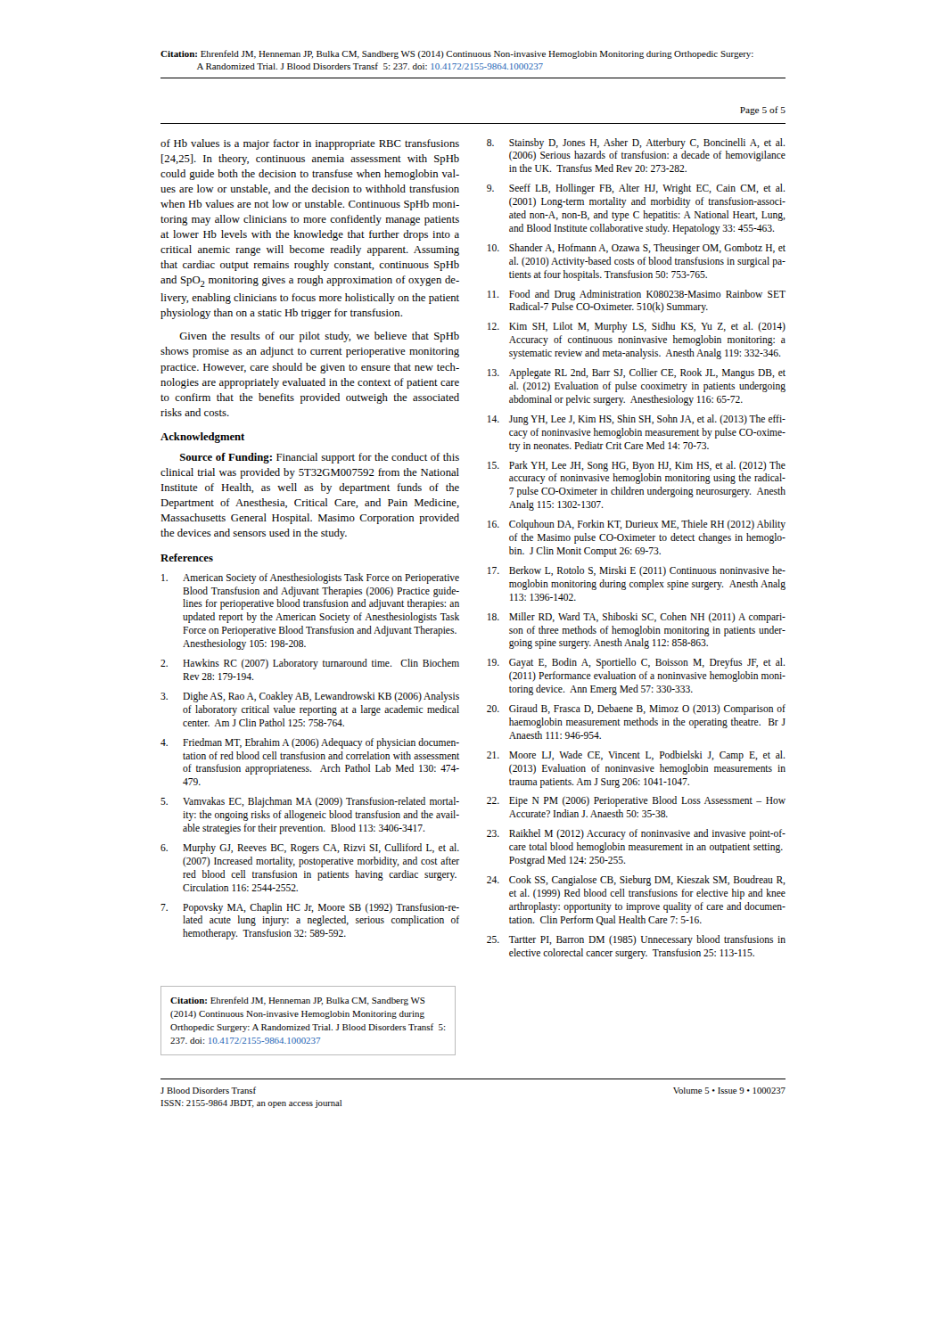Citation: Ehrenfeld JM, Henneman JP, Bulka CM, Sandberg WS (2014) Continuous Non-invasive Hemoglobin Monitoring during Orthopedic Surgery: A Randomized Trial. J Blood Disorders Transf 5: 237. doi: 10.4172/2155-9864.1000237
Page 5 of 5
of Hb values is a major factor in inappropriate RBC transfusions [24,25]. In theory, continuous anemia assessment with SpHb could guide both the decision to transfuse when hemoglobin values are low or unstable, and the decision to withhold transfusion when Hb values are not low or unstable. Continuous SpHb monitoring may allow clinicians to more confidently manage patients at lower Hb levels with the knowledge that further drops into a critical anemic range will become readily apparent. Assuming that cardiac output remains roughly constant, continuous SpHb and SpO2 monitoring gives a rough approximation of oxygen delivery, enabling clinicians to focus more holistically on the patient physiology than on a static Hb trigger for transfusion.
Given the results of our pilot study, we believe that SpHb shows promise as an adjunct to current perioperative monitoring practice. However, care should be given to ensure that new technologies are appropriately evaluated in the context of patient care to confirm that the benefits provided outweigh the associated risks and costs.
Acknowledgment
Source of Funding: Financial support for the conduct of this clinical trial was provided by 5T32GM007592 from the National Institute of Health, as well as by department funds of the Department of Anesthesia, Critical Care, and Pain Medicine, Massachusetts General Hospital. Masimo Corporation provided the devices and sensors used in the study.
References
American Society of Anesthesiologists Task Force on Perioperative Blood Transfusion and Adjuvant Therapies (2006) Practice guidelines for perioperative blood transfusion and adjuvant therapies: an updated report by the American Society of Anesthesiologists Task Force on Perioperative Blood Transfusion and Adjuvant Therapies. Anesthesiology 105: 198-208.
Hawkins RC (2007) Laboratory turnaround time. Clin Biochem Rev 28: 179-194.
Dighe AS, Rao A, Coakley AB, Lewandrowski KB (2006) Analysis of laboratory critical value reporting at a large academic medical center. Am J Clin Pathol 125: 758-764.
Friedman MT, Ebrahim A (2006) Adequacy of physician documentation of red blood cell transfusion and correlation with assessment of transfusion appropriateness. Arch Pathol Lab Med 130: 474-479.
Vamvakas EC, Blajchman MA (2009) Transfusion-related mortality: the ongoing risks of allogeneic blood transfusion and the available strategies for their prevention. Blood 113: 3406-3417.
Murphy GJ, Reeves BC, Rogers CA, Rizvi SI, Culliford L, et al. (2007) Increased mortality, postoperative morbidity, and cost after red blood cell transfusion in patients having cardiac surgery. Circulation 116: 2544-2552.
Popovsky MA, Chaplin HC Jr, Moore SB (1992) Transfusion-related acute lung injury: a neglected, serious complication of hemotherapy. Transfusion 32: 589-592.
Stainsby D, Jones H, Asher D, Atterbury C, Boncinelli A, et al. (2006) Serious hazards of transfusion: a decade of hemovigilance in the UK. Transfus Med Rev 20: 273-282.
Seeff LB, Hollinger FB, Alter HJ, Wright EC, Cain CM, et al. (2001) Long-term mortality and morbidity of transfusion-associated non-A, non-B, and type C hepatitis: A National Heart, Lung, and Blood Institute collaborative study. Hepatology 33: 455-463.
Shander A, Hofmann A, Ozawa S, Theusinger OM, Gombotz H, et al. (2010) Activity-based costs of blood transfusions in surgical patients at four hospitals. Transfusion 50: 753-765.
Food and Drug Administration K080238-Masimo Rainbow SET Radical-7 Pulse CO-Oximeter. 510(k) Summary.
Kim SH, Lilot M, Murphy LS, Sidhu KS, Yu Z, et al. (2014) Accuracy of continuous noninvasive hemoglobin monitoring: a systematic review and meta-analysis. Anesth Analg 119: 332-346.
Applegate RL 2nd, Barr SJ, Collier CE, Rook JL, Mangus DB, et al. (2012) Evaluation of pulse cooximetry in patients undergoing abdominal or pelvic surgery. Anesthesiology 116: 65-72.
Jung YH, Lee J, Kim HS, Shin SH, Sohn JA, et al. (2013) The efficacy of noninvasive hemoglobin measurement by pulse CO-oximetry in neonates. Pediatr Crit Care Med 14: 70-73.
Park YH, Lee JH, Song HG, Byon HJ, Kim HS, et al. (2012) The accuracy of noninvasive hemoglobin monitoring using the radical-7 pulse CO-Oximeter in children undergoing neurosurgery. Anesth Analg 115: 1302-1307.
Colquhoun DA, Forkin KT, Durieux ME, Thiele RH (2012) Ability of the Masimo pulse CO-Oximeter to detect changes in hemoglobin. J Clin Monit Comput 26: 69-73.
Berkow L, Rotolo S, Mirski E (2011) Continuous noninvasive hemoglobin monitoring during complex spine surgery. Anesth Analg 113: 1396-1402.
Miller RD, Ward TA, Shiboski SC, Cohen NH (2011) A comparison of three methods of hemoglobin monitoring in patients undergoing spine surgery. Anesth Analg 112: 858-863.
Gayat E, Bodin A, Sportiello C, Boisson M, Dreyfus JF, et al. (2011) Performance evaluation of a noninvasive hemoglobin monitoring device. Ann Emerg Med 57: 330-333.
Giraud B, Frasca D, Debaene B, Mimoz O (2013) Comparison of haemoglobin measurement methods in the operating theatre. Br J Anaesth 111: 946-954.
Moore LJ, Wade CE, Vincent L, Podbielski J, Camp E, et al. (2013) Evaluation of noninvasive hemoglobin measurements in trauma patients. Am J Surg 206: 1041-1047.
Eipe N PM (2006) Perioperative Blood Loss Assessment – How Accurate? Indian J. Anaesth 50: 35-38.
Raikhel M (2012) Accuracy of noninvasive and invasive point-of-care total blood hemoglobin measurement in an outpatient setting. Postgrad Med 124: 250-255.
Cook SS, Cangialose CB, Sieburg DM, Kieszak SM, Boudreau R, et al. (1999) Red blood cell transfusions for elective hip and knee arthroplasty: opportunity to improve quality of care and documentation. Clin Perform Qual Health Care 7: 5-16.
Tartter PI, Barron DM (1985) Unnecessary blood transfusions in elective colorectal cancer surgery. Transfusion 25: 113-115.
Citation: Ehrenfeld JM, Henneman JP, Bulka CM, Sandberg WS (2014) Continuous Non-invasive Hemoglobin Monitoring during Orthopedic Surgery: A Randomized Trial. J Blood Disorders Transf 5: 237. doi: 10.4172/2155-9864.1000237
J Blood Disorders Transf
ISSN: 2155-9864 JBDT, an open access journal
Volume 5 • Issue 9 • 1000237